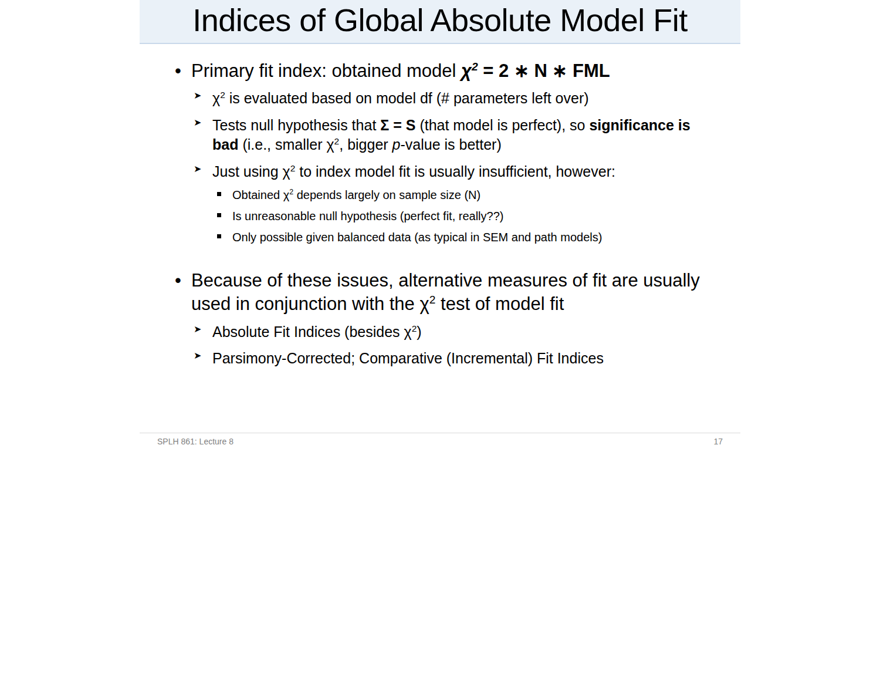Indices of Global Absolute Model Fit
Primary fit index: obtained model χ2 = 2 ∗ N ∗ FML
χ2 is evaluated based on model df (# parameters left over)
Tests null hypothesis that Σ = S (that model is perfect), so significance is bad (i.e., smaller χ2, bigger p-value is better)
Just using χ2 to index model fit is usually insufficient, however:
Obtained χ2 depends largely on sample size (N)
Is unreasonable null hypothesis (perfect fit, really??)
Only possible given balanced data (as typical in SEM and path models)
Because of these issues, alternative measures of fit are usually used in conjunction with the χ2 test of model fit
Absolute Fit Indices (besides χ2)
Parsimony-Corrected; Comparative (Incremental) Fit Indices
SPLH 861: Lecture 8 17